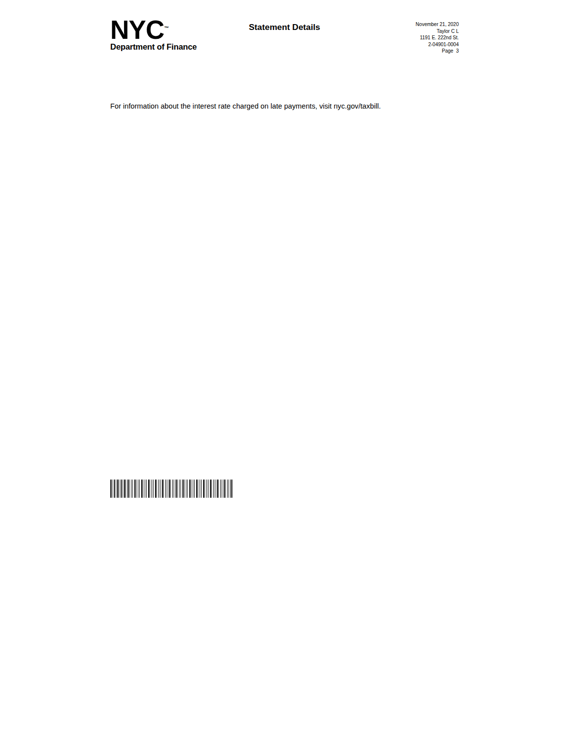NYC™
Department of Finance
Statement Details
November 21, 2020
Taylor C L
1191 E. 222nd St.
2-04901-0004
Page 3
For information about the interest rate charged on late payments, visit nyc.gov/taxbill.